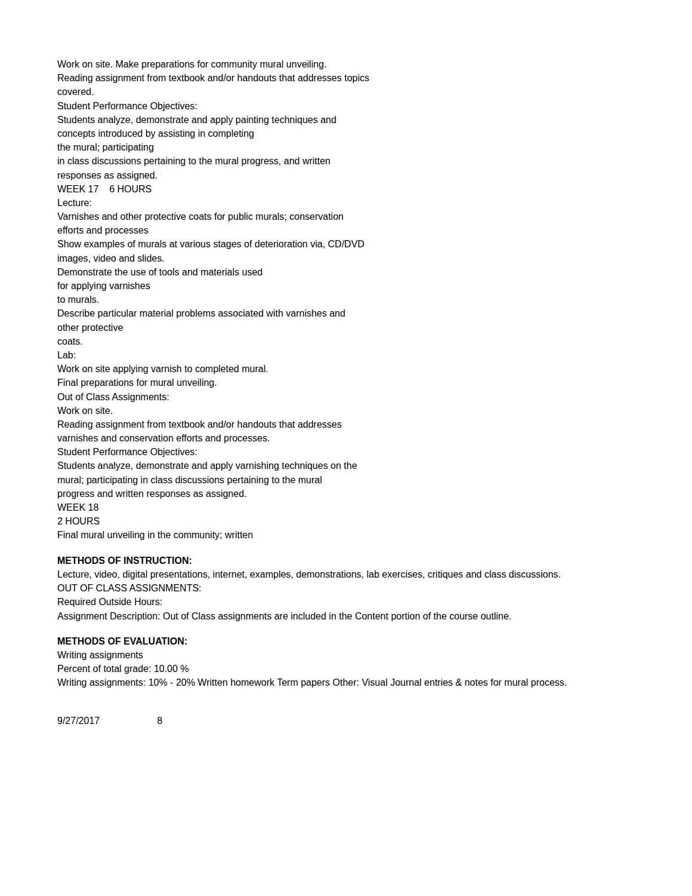Work on site. Make preparations for community mural unveiling.
Reading assignment from textbook and/or handouts that addresses topics
covered.
Student Performance Objectives:
Students analyze, demonstrate and apply painting techniques and
concepts introduced by assisting in completing
the mural; participating
in class discussions pertaining to the mural progress, and written
responses as assigned.
WEEK 17 6 HOURS
Lecture:
Varnishes and other protective coats for public murals; conservation
efforts and processes
Show examples of murals at various stages of deterioration via, CD/DVD
images, video and slides.
Demonstrate the use of tools and materials used
for applying varnishes
to murals.
Describe particular material problems associated with varnishes and
other protective
coats.
Lab:
Work on site applying varnish to completed mural.
Final preparations for mural unveiling.
Out of Class Assignments:
Work on site.
Reading assignment from textbook and/or handouts that addresses
varnishes and conservation efforts and processes.
Student Performance Objectives:
Students analyze, demonstrate and apply varnishing techniques on the
mural; participating in class discussions pertaining to the mural
progress and written responses as assigned.
WEEK 18
2 HOURS
Final mural unveiling in the community; written
METHODS OF INSTRUCTION:
Lecture, video, digital presentations, internet, examples, demonstrations, lab exercises, critiques and class discussions.
OUT OF CLASS ASSIGNMENTS:
Required Outside Hours:
Assignment Description: Out of Class assignments are included in the Content portion of the course outline.
METHODS OF EVALUATION:
Writing assignments
Percent of total grade: 10.00 %
Writing assignments: 10% - 20% Written homework Term papers Other: Visual Journal entries & notes for mural process.
9/27/2017 8